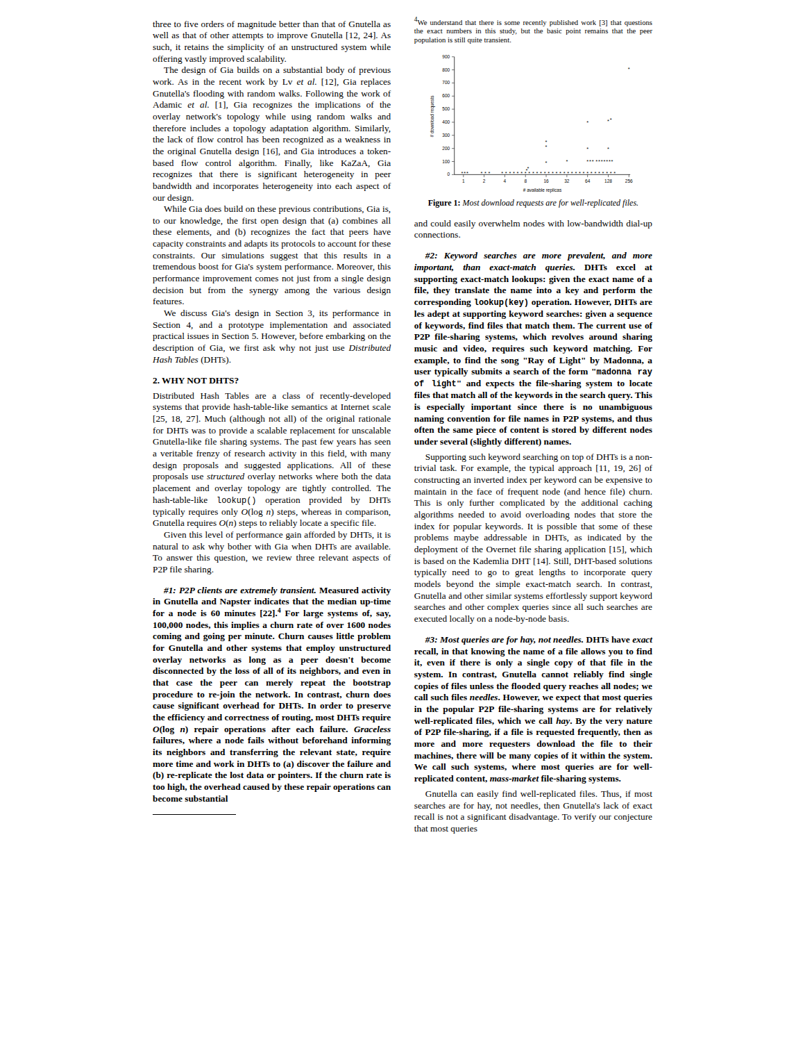three to five orders of magnitude better than that of Gnutella as well as that of other attempts to improve Gnutella [12, 24]. As such, it retains the simplicity of an unstructured system while offering vastly improved scalability.
The design of Gia builds on a substantial body of previous work. As in the recent work by Lv et al. [12], Gia replaces Gnutella's flooding with random walks. Following the work of Adamic et al. [1], Gia recognizes the implications of the overlay network's topology while using random walks and therefore includes a topology adaptation algorithm. Similarly, the lack of flow control has been recognized as a weakness in the original Gnutella design [16], and Gia introduces a token-based flow control algorithm. Finally, like KaZaA, Gia recognizes that there is significant heterogeneity in peer bandwidth and incorporates heterogeneity into each aspect of our design.
While Gia does build on these previous contributions, Gia is, to our knowledge, the first open design that (a) combines all these elements, and (b) recognizes the fact that peers have capacity constraints and adapts its protocols to account for these constraints. Our simulations suggest that this results in a tremendous boost for Gia's system performance. Moreover, this performance improvement comes not just from a single design decision but from the synergy among the various design features.
We discuss Gia's design in Section 3, its performance in Section 4, and a prototype implementation and associated practical issues in Section 5. However, before embarking on the description of Gia, we first ask why not just use Distributed Hash Tables (DHTs).
2. WHY NOT DHTS?
Distributed Hash Tables are a class of recently-developed systems that provide hash-table-like semantics at Internet scale [25, 18, 27]. Much (although not all) of the original rationale for DHTs was to provide a scalable replacement for unscalable Gnutella-like file sharing systems. The past few years has seen a veritable frenzy of research activity in this field, with many design proposals and suggested applications. All of these proposals use structured overlay networks where both the data placement and overlay topology are tightly controlled. The hash-table-like lookup() operation provided by DHTs typically requires only O(log n) steps, whereas in comparison, Gnutella requires O(n) steps to reliably locate a specific file.
Given this level of performance gain afforded by DHTs, it is natural to ask why bother with Gia when DHTs are available. To answer this question, we review three relevant aspects of P2P file sharing.
#1: P2P clients are extremely transient. Measured activity in Gnutella and Napster indicates that the median up-time for a node is 60 minutes [22].4 For large systems of, say, 100,000 nodes, this implies a churn rate of over 1600 nodes coming and going per minute. Churn causes little problem for Gnutella and other systems that employ unstructured overlay networks as long as a peer doesn't become disconnected by the loss of all of its neighbors, and even in that case the peer can merely repeat the bootstrap procedure to re-join the network. In contrast, churn does cause significant overhead for DHTs. In order to preserve the efficiency and correctness of routing, most DHTs require O(log n) repair operations after each failure. Graceless failures, where a node fails without beforehand informing its neighbors and transferring the relevant state, require more time and work in DHTs to (a) discover the failure and (b) re-replicate the lost data or pointers. If the churn rate is too high, the overhead caused by these repair operations can become substantial
4We understand that there is some recently published work [3] that questions the exact numbers in this study, but the basic point remains that the peer population is still quite transient.
0 100 200 300 400 500 600 700 800 900 # download requests 1 2 4 8 16 32 64 128 256 # available replicas * * * * * * * * * * * * * * * * * * * * * * * * * * * * * * * * * * * * * * * * * * * * * * * * * * * * * * * * * *
Figure 1: Most download requests are for well-replicated files.
and could easily overwhelm nodes with low-bandwidth dial-up connections.
#2: Keyword searches are more prevalent, and more important, than exact-match queries. DHTs excel at supporting exact-match lookups: given the exact name of a file, they translate the name into a key and perform the corresponding lookup(key) operation. However, DHTs are les adept at supporting keyword searches: given a sequence of keywords, find files that match them. The current use of P2P file-sharing systems, which revolves around sharing music and video, requires such keyword matching. For example, to find the song "Ray of Light" by Madonna, a user typically submits a search of the form "madonna ray of light" and expects the file-sharing system to locate files that match all of the keywords in the search query. This is especially important since there is no unambiguous naming convention for file names in P2P systems, and thus often the same piece of content is stored by different nodes under several (slightly different) names.
Supporting such keyword searching on top of DHTs is a non-trivial task. For example, the typical approach [11, 19, 26] of constructing an inverted index per keyword can be expensive to maintain in the face of frequent node (and hence file) churn. This is only further complicated by the additional caching algorithms needed to avoid overloading nodes that store the index for popular keywords. It is possible that some of these problems maybe addressable in DHTs, as indicated by the deployment of the Overnet file sharing application [15], which is based on the Kademlia DHT [14]. Still, DHT-based solutions typically need to go to great lengths to incorporate query models beyond the simple exact-match search. In contrast, Gnutella and other similar systems effortlessly support keyword searches and other complex queries since all such searches are executed locally on a node-by-node basis.
#3: Most queries are for hay, not needles. DHTs have exact recall, in that knowing the name of a file allows you to find it, even if there is only a single copy of that file in the system. In contrast, Gnutella cannot reliably find single copies of files unless the flooded query reaches all nodes; we call such files needles. However, we expect that most queries in the popular P2P file-sharing systems are for relatively well-replicated files, which we call hay. By the very nature of P2P file-sharing, if a file is requested frequently, then as more and more requesters download the file to their machines, there will be many copies of it within the system. We call such systems, where most queries are for well-replicated content, mass-market file-sharing systems.
Gnutella can easily find well-replicated files. Thus, if most searches are for hay, not needles, then Gnutella's lack of exact recall is not a significant disadvantage. To verify our conjecture that most queries